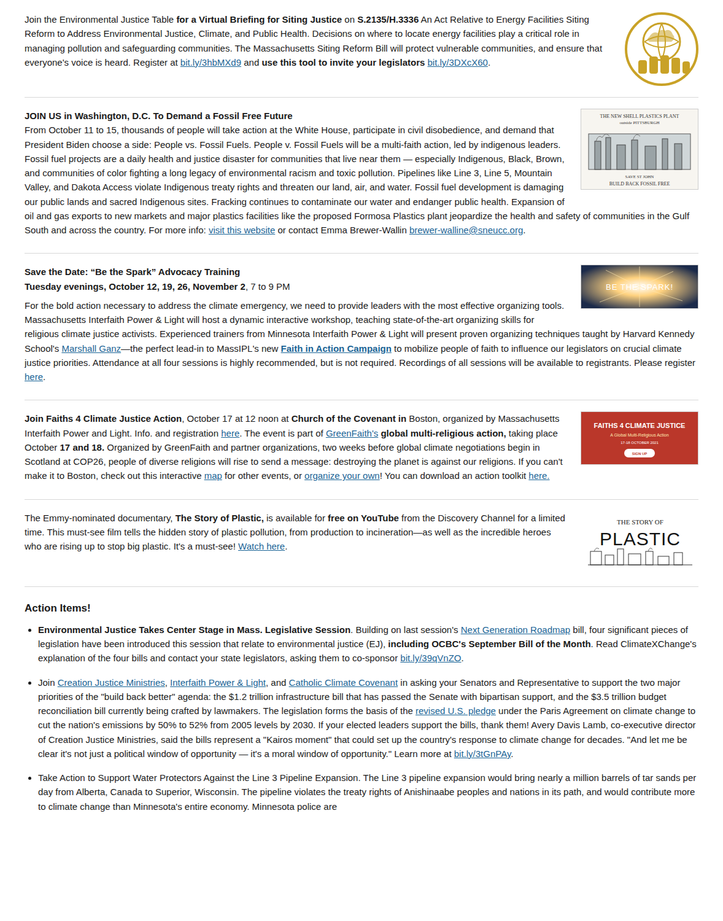Join the Environmental Justice Table for a Virtual Briefing for Siting Justice on S.2135/H.3336 An Act Relative to Energy Facilities Siting Reform to Address Environmental Justice, Climate, and Public Health. Decisions on where to locate energy facilities play a critical role in managing pollution and safeguarding communities. The Massachusetts Siting Reform Bill will protect vulnerable communities, and ensure that everyone's voice is heard. Register at bit.ly/3hbMXd9 and use this tool to invite your legislators bit.ly/3DXcX60.
THE NEW SHELL PLASTICS PLANT outside PITTSBURGH SAVE ST JOHN BUILD BACK FOSSIL FREE
JOIN US in Washington, D.C. To Demand a Fossil Free Future
From October 11 to 15, thousands of people will take action at the White House, participate in civil disobedience, and demand that President Biden choose a side: People vs. Fossil Fuels. People v. Fossil Fuels will be a multi-faith action, led by indigenous leaders. Fossil fuel projects are a daily health and justice disaster for communities that live near them — especially Indigenous, Black, Brown, and communities of color fighting a long legacy of environmental racism and toxic pollution. Pipelines like Line 3, Line 5, Mountain Valley, and Dakota Access violate Indigenous treaty rights and threaten our land, air, and water. Fossil fuel development is damaging our public lands and sacred Indigenous sites. Fracking continues to contaminate our water and endanger public health. Expansion of oil and gas exports to new markets and major plastics facilities like the proposed Formosa Plastics plant jeopardize the health and safety of communities in the Gulf South and across the country. For more info: visit this website or contact Emma Brewer-Wallin brewer-walline@sneucc.org.
BE THE SPARK!
Save the Date: “Be the Spark” Advocacy Training
Tuesday evenings, October 12, 19, 26, November 2, 7 to 9 PM
For the bold action necessary to address the climate emergency, we need to provide leaders with the most effective organizing tools. Massachusetts Interfaith Power & Light will host a dynamic interactive workshop, teaching state-of-the-art organizing skills for religious climate justice activists. Experienced trainers from Minnesota Interfaith Power & Light will present proven organizing techniques taught by Harvard Kennedy School's Marshall Ganz—the perfect lead-in to MassIPL's new Faith in Action Campaign to mobilize people of faith to influence our legislators on crucial climate justice priorities. Attendance at all four sessions is highly recommended, but is not required. Recordings of all sessions will be available to registrants. Please register here.
FAITHS 4 CLIMATE JUSTICE A Global Multi-Religious Action 17-18 OCTOBER 2021 SIGN UP
Join Faiths 4 Climate Justice Action, October 17 at 12 noon at Church of the Covenant in Boston, organized by Massachusetts Interfaith Power and Light. Info. and registration here. The event is part of GreenFaith's global multi-religious action, taking place October 17 and 18. Organized by GreenFaith and partner organizations, two weeks before global climate negotiations begin in Scotland at COP26, people of diverse religions will rise to send a message: destroying the planet is against our religions. If you can't make it to Boston, check out this interactive map for other events, or organize your own! You can download an action toolkit here.
THE STORY OF PLASTIC
The Emmy-nominated documentary, The Story of Plastic, is available for free on YouTube from the Discovery Channel for a limited time. This must-see film tells the hidden story of plastic pollution, from production to incineration—as well as the incredible heroes who are rising up to stop big plastic. It's a must-see! Watch here.
Action Items!
Environmental Justice Takes Center Stage in Mass. Legislative Session. Building on last session's Next Generation Roadmap bill, four significant pieces of legislation have been introduced this session that relate to environmental justice (EJ), including OCBC's September Bill of the Month. Read ClimateXChange's explanation of the four bills and contact your state legislators, asking them to co-sponsor bit.ly/39qVnZO.
Join Creation Justice Ministries, Interfaith Power & Light, and Catholic Climate Covenant in asking your Senators and Representative to support the two major priorities of the "build back better" agenda: the $1.2 trillion infrastructure bill that has passed the Senate with bipartisan support, and the $3.5 trillion budget reconciliation bill currently being crafted by lawmakers. The legislation forms the basis of the revised U.S. pledge under the Paris Agreement on climate change to cut the nation's emissions by 50% to 52% from 2005 levels by 2030. If your elected leaders support the bills, thank them! Avery Davis Lamb, co-executive director of Creation Justice Ministries, said the bills represent a "Kairos moment" that could set up the country's response to climate change for decades. "And let me be clear it's not just a political window of opportunity — it's a moral window of opportunity." Learn more at bit.ly/3tGnPAy.
Take Action to Support Water Protectors Against the Line 3 Pipeline Expansion. The Line 3 pipeline expansion would bring nearly a million barrels of tar sands per day from Alberta, Canada to Superior, Wisconsin. The pipeline violates the treaty rights of Anishinaabe peoples and nations in its path, and would contribute more to climate change than Minnesota's entire economy. Minnesota police are